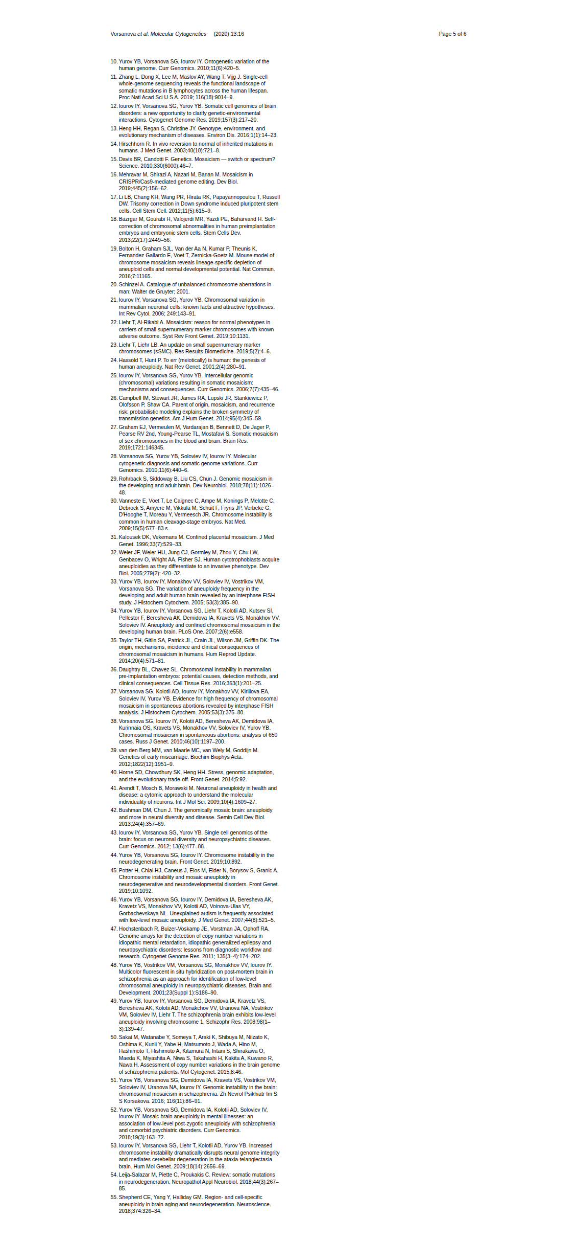Vorsanova et al. Molecular Cytogenetics (2020) 13:16
Page 5 of 6
Yurov YB, Vorsanova SG, Iourov IY. Ontogenetic variation of the human genome. Curr Genomics. 2010;11(6):420–5.
Zhang L, Dong X, Lee M, Maslov AY, Wang T, Vijg J. Single-cell whole-genome sequencing reveals the functional landscape of somatic mutations in B lymphocytes across the human lifespan. Proc Natl Acad Sci U S A. 2019; 116(18):9014–9.
Iourov IY, Vorsanova SG, Yurov YB. Somatic cell genomics of brain disorders: a new opportunity to clarify genetic-environmental interactions. Cytogenet Genome Res. 2019;157(3):217–20.
Heng HH, Regan S, Christine JY. Genotype, environment, and evolutionary mechanism of diseases. Environ Dis. 2016;1(1):14–23.
Hirschhorn R. In vivo reversion to normal of inherited mutations in humans. J Med Genet. 2003;40(10):721–8.
Davis BR, Candotti F. Genetics. Mosaicism — switch or spectrum? Science. 2010;330(6000):46–7.
Mehravar M, Shirazi A, Nazari M, Banan M. Mosaicism in CRISPR/Cas9-mediated genome editing. Dev Biol. 2019;445(2):156–62.
Li LB, Chang KH, Wang PR, Hirata RK, Papayannopoulou T, Russell DW. Trisomy correction in Down syndrome induced pluripotent stem cells. Cell Stem Cell. 2012;11(5):615–9.
Bazrgar M, Gourabi H, Valojerdi MR, Yazdi PE, Baharvand H. Self-correction of chromosomal abnormalities in human preimplantation embryos and embryonic stem cells. Stem Cells Dev. 2013;22(17):2449–56.
Bolton H, Graham SJL, Van der Aa N, Kumar P, Theunis K, Fernandez Gallardo E, Voet T, Zernicka-Goetz M. Mouse model of chromosome mosaicism reveals lineage-specific depletion of aneuploid cells and normal developmental potential. Nat Commun. 2016;7:11165.
Schinzel A. Catalogue of unbalanced chromosome aberrations in man: Walter de Gruyter; 2001.
Iourov IY, Vorsanova SG, Yurov YB. Chromosomal variation in mammalian neuronal cells: known facts and attractive hypotheses. Int Rev Cytol. 2006; 249:143–91.
Liehr T, Al-Rikabi A. Mosaicism: reason for normal phenotypes in carriers of small supernumerary marker chromosomes with known adverse outcome. Syst Rev Front Genet. 2019;10:1131.
Liehr T, Liehr LB. An update on small supernumerary marker chromosomes (sSMC). Res Results Biomedicine. 2019;5(2):4–6.
Hassold T, Hunt P. To err (meiotically) is human: the genesis of human aneuploidy. Nat Rev Genet. 2001;2(4):280–91.
Iourov IY, Vorsanova SG, Yurov YB. Intercellular genomic (chromosomal) variations resulting in somatic mosaicism: mechanisms and consequences. Curr Genomics. 2006;7(7):435–46.
Campbell IM, Stewart JR, James RA, Lupski JR, Stankiewicz P, Olofsson P, Shaw CA. Parent of origin, mosaicism, and recurrence risk: probabilistic modeling explains the broken symmetry of transmission genetics. Am J Hum Genet. 2014;95(4):345–59.
Graham EJ, Vermeulen M, Vardarajan B, Bennett D, De Jager P, Pearse RV 2nd, Young-Pearse TL, Mostafavi S. Somatic mosaicism of sex chromosomes in the blood and brain. Brain Res. 2019;1721:146345.
Vorsanova SG, Yurov YB, Soloviev IV, Iourov IY. Molecular cytogenetic diagnosis and somatic genome variations. Curr Genomics. 2010;11(6):440–6.
Rohrback S, Siddoway B, Liu CS, Chun J. Genomic mosaicism in the developing and adult brain. Dev Neurobiol. 2018;78(11):1026–48.
Vanneste E, Voet T, Le Caignec C, Ampe M, Konings P, Melotte C, Debrock S, Amyere M, Vikkula M, Schuit F, Fryns JP, Verbeke G, D'Hooghe T, Moreau Y, Vermeesch JR. Chromosome instability is common in human cleavage-stage embryos. Nat Med. 2009;15(5):577–83 s.
Kalousek DK, Vekemans M. Confined placental mosaicism. J Med Genet. 1996;33(7):529–33.
Weier JF, Weier HU, Jung CJ, Gormley M, Zhou Y, Chu LW, Genbacev O, Wright AA, Fisher SJ. Human cytotrophoblasts acquire aneuploidies as they differentiate to an invasive phenotype. Dev Biol. 2005;279(2): 420–32.
Yurov YB, Iourov IY, Monakhov VV, Soloviev IV, Vostrikov VM, Vorsanova SG. The variation of aneuploidy frequency in the developing and adult human brain revealed by an interphase FISH study. J Histochem Cytochem. 2005; 53(3):385–90.
Yurov YB, Iourov IY, Vorsanova SG, Liehr T, Kolotii AD, Kutsev SI, Pellestor F, Beresheva AK, Demidova IA, Kravets VS, Monakhov VV, Soloviev IV. Aneuploidy and confined chromosomal mosaicism in the developing human brain. PLoS One. 2007;2(6):e558.
Taylor TH, Gitlin SA, Patrick JL, Crain JL, Wilson JM, Griffin DK. The origin, mechanisms, incidence and clinical consequences of chromosomal mosaicism in humans. Hum Reprod Update. 2014;20(4):571–81.
Daughtry BL, Chavez SL. Chromosomal instability in mammalian pre-implantation embryos: potential causes, detection methods, and clinical consequences. Cell Tissue Res. 2016;363(1):201–25.
Vorsanova SG, Kolotii AD, Iourov IY, Monakhov VV, Kirillova EA, Soloviev IV, Yurov YB. Evidence for high frequency of chromosomal mosaicism in spontaneous abortions revealed by interphase FISH analysis. J Histochem Cytochem. 2005;53(3):375–80.
Vorsanova SG, Iourov IY, Kolotii AD, Beresheva AK, Demidova IA, Kurinnaia OS, Kravets VS, Monakhov VV, Soloviev IV, Yurov YB. Chromosomal mosaicism in spontaneous abortions: analysis of 650 cases. Russ J Genet. 2010;46(10):1197–200.
van den Berg MM, van Maarle MC, van Wely M, Goddijn M. Genetics of early miscarriage. Biochim Biophys Acta. 2012;1822(12):1951–9.
Horne SD, Chowdhury SK, Heng HH. Stress, genomic adaptation, and the evolutionary trade-off. Front Genet. 2014;5:92.
Arendt T, Mosch B, Morawski M. Neuronal aneuploidy in health and disease: a cytomic approach to understand the molecular individuality of neurons. Int J Mol Sci. 2009;10(4):1609–27.
Bushman DM, Chun J. The genomically mosaic brain: aneuploidy and more in neural diversity and disease. Semin Cell Dev Biol. 2013;24(4):357–69.
Iourov IY, Vorsanova SG, Yurov YB. Single cell genomics of the brain: focus on neuronal diversity and neuropsychiatric diseases. Curr Genomics. 2012; 13(6):477–88.
Yurov YB, Vorsanova SG, Iourov IY. Chromosome instability in the neurodegenerating brain. Front Genet. 2019;10:892.
Potter H, Chial HJ, Caneus J, Elos M, Elder N, Borysov S, Granic A. Chromosome instability and mosaic aneuploidy in neurodegenerative and neurodevelopmental disorders. Front Genet. 2019;10:1092.
Yurov YB, Vorsanova SG, Iourov IY, Demidova IA, Beresheva AK, Kravetz VS, Monakhov VV, Kolotii AD, Voinova-Ulas VY, Gorbachevskaya NL. Unexplained autism is frequently associated with low-level mosaic aneuploidy. J Med Genet. 2007;44(8):521–5.
Hochstenbach R, Buizer-Voskamp JE, Vorstman JA, Ophoff RA. Genome arrays for the detection of copy number variations in idiopathic mental retardation, idiopathic generalized epilepsy and neuropsychiatric disorders: lessons from diagnostic workflow and research. Cytogenet Genome Res. 2011; 135(3–4):174–202.
Yurov YB, Vostrikov VM, Vorsanova SG, Monakhov VV, Iourov IY. Multicolor fluorescent in situ hybridization on post-mortem brain in schizophrenia as an approach for identification of low-level chromosomal aneuploidy in neuropsychiatric diseases. Brain and Development. 2001;23(Suppl 1):S186–90.
Yurov YB, Iourov IY, Vorsanova SG, Demidova IA, Kravetz VS, Beresheva AK, Kolotii AD, Monakchov VV, Uranova NA, Vostrikov VM, Soloviev IV, Liehr T. The schizophrenia brain exhibits low-level aneuploidy involving chromosome 1. Schizophr Res. 2008;98(1–3):139–47.
Sakai M, Watanabe Y, Someya T, Araki K, Shibuya M, Niizato K, Oshima K, Kunii Y, Yabe H, Matsumoto J, Wada A, Hino M, Hashimoto T, Hishimoto A, Kitamura N, Iritani S, Shirakawa O, Maeda K, Miyashita A, Niwa S, Takahashi H, Kakita A, Kuwano R, Nawa H. Assessment of copy number variations in the brain genome of schizophrenia patients. Mol Cytogenet. 2015;8:46.
Yurov YB, Vorsanova SG, Demidova IA, Kravets VS, Vostrikov VM, Soloviev IV, Uranova NA, Iourov IY. Genomic instability in the brain: chromosomal mosaicism in schizophrenia. Zh Nevrol Psikhiatr Im S S Korsakova. 2016; 116(11):86–91.
Yurov YB, Vorsanova SG, Demidova IA, Kolotii AD, Soloviev IV, Iourov IY. Mosaic brain aneuploidy in mental illnesses: an association of low-level post-zygotic aneuploidy with schizophrenia and comorbid psychiatric disorders. Curr Genomics. 2018;19(3):163–72.
Iourov IY, Vorsanova SG, Liehr T, Kolotii AD, Yurov YB. Increased chromosome instability dramatically disrupts neural genome integrity and mediates cerebellar degeneration in the ataxia-telangiectasia brain. Hum Mol Genet. 2009;18(14):2656–69.
Leija-Salazar M, Piette C, Proukakis C. Review: somatic mutations in neurodegeneration. Neuropathol Appl Neurobiol. 2018;44(3):267–85.
Shepherd CE, Yang Y, Halliday GM. Region- and cell-specific aneuploidy in brain aging and neurodegeneration. Neuroscience. 2018;374:326–34.